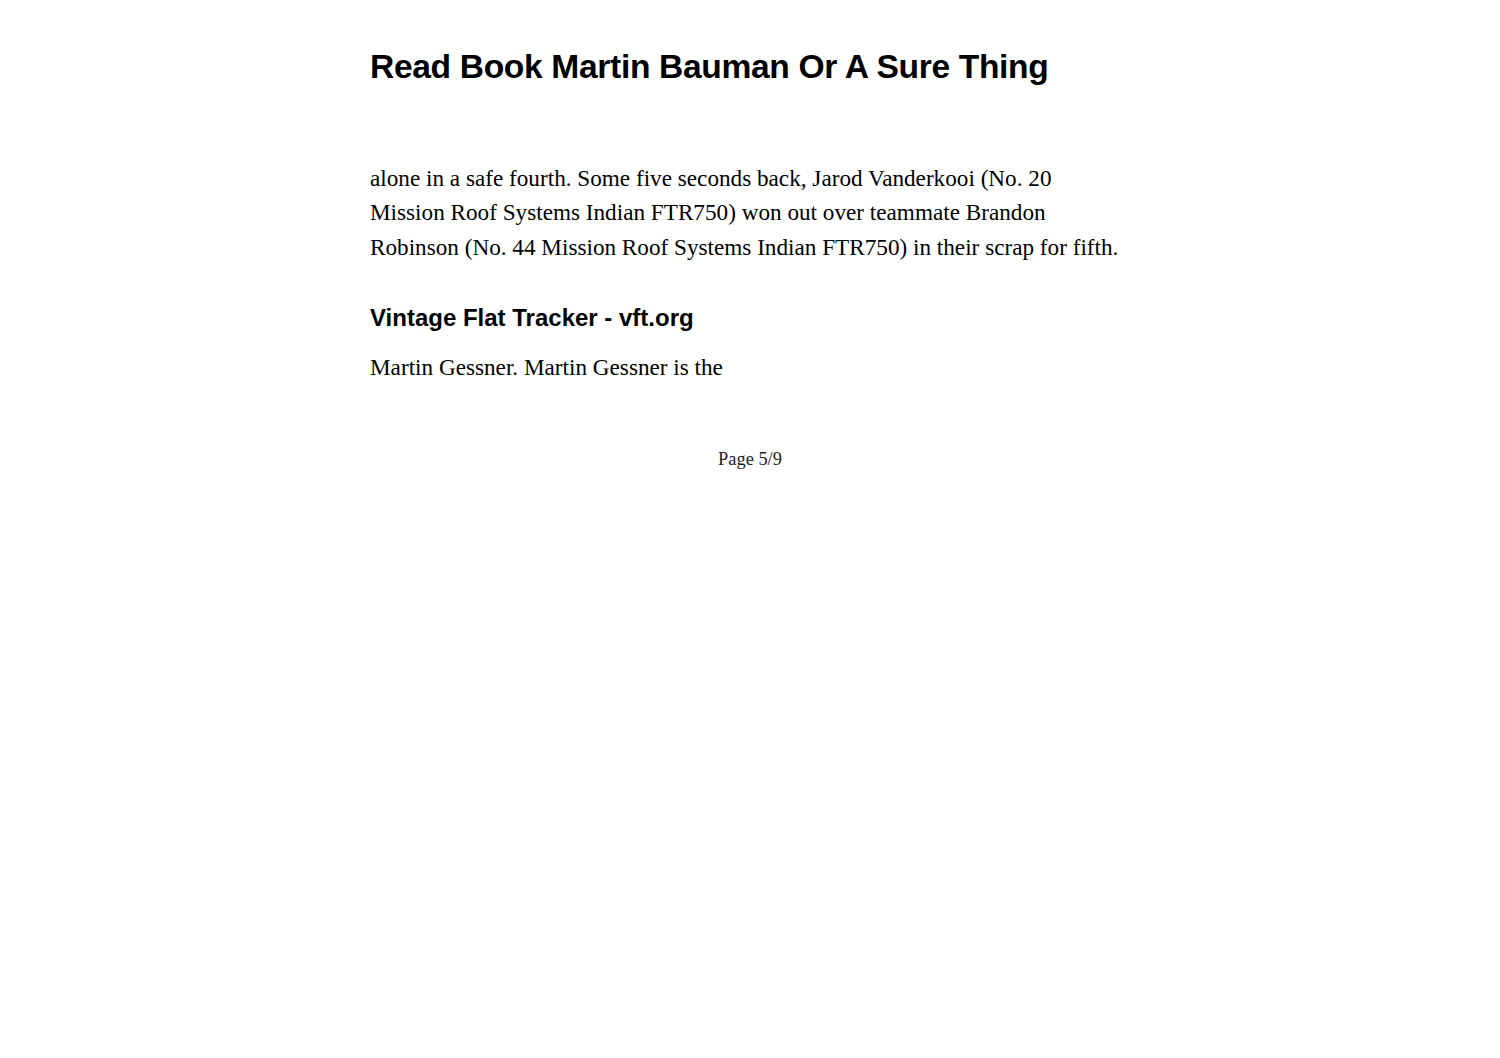Read Book Martin Bauman Or A Sure Thing
alone in a safe fourth. Some five seconds back, Jarod Vanderkooi (No. 20 Mission Roof Systems Indian FTR750) won out over teammate Brandon Robinson (No. 44 Mission Roof Systems Indian FTR750) in their scrap for fifth.
Vintage Flat Tracker - vft.org
Martin Gessner. Martin Gessner is the
Page 5/9